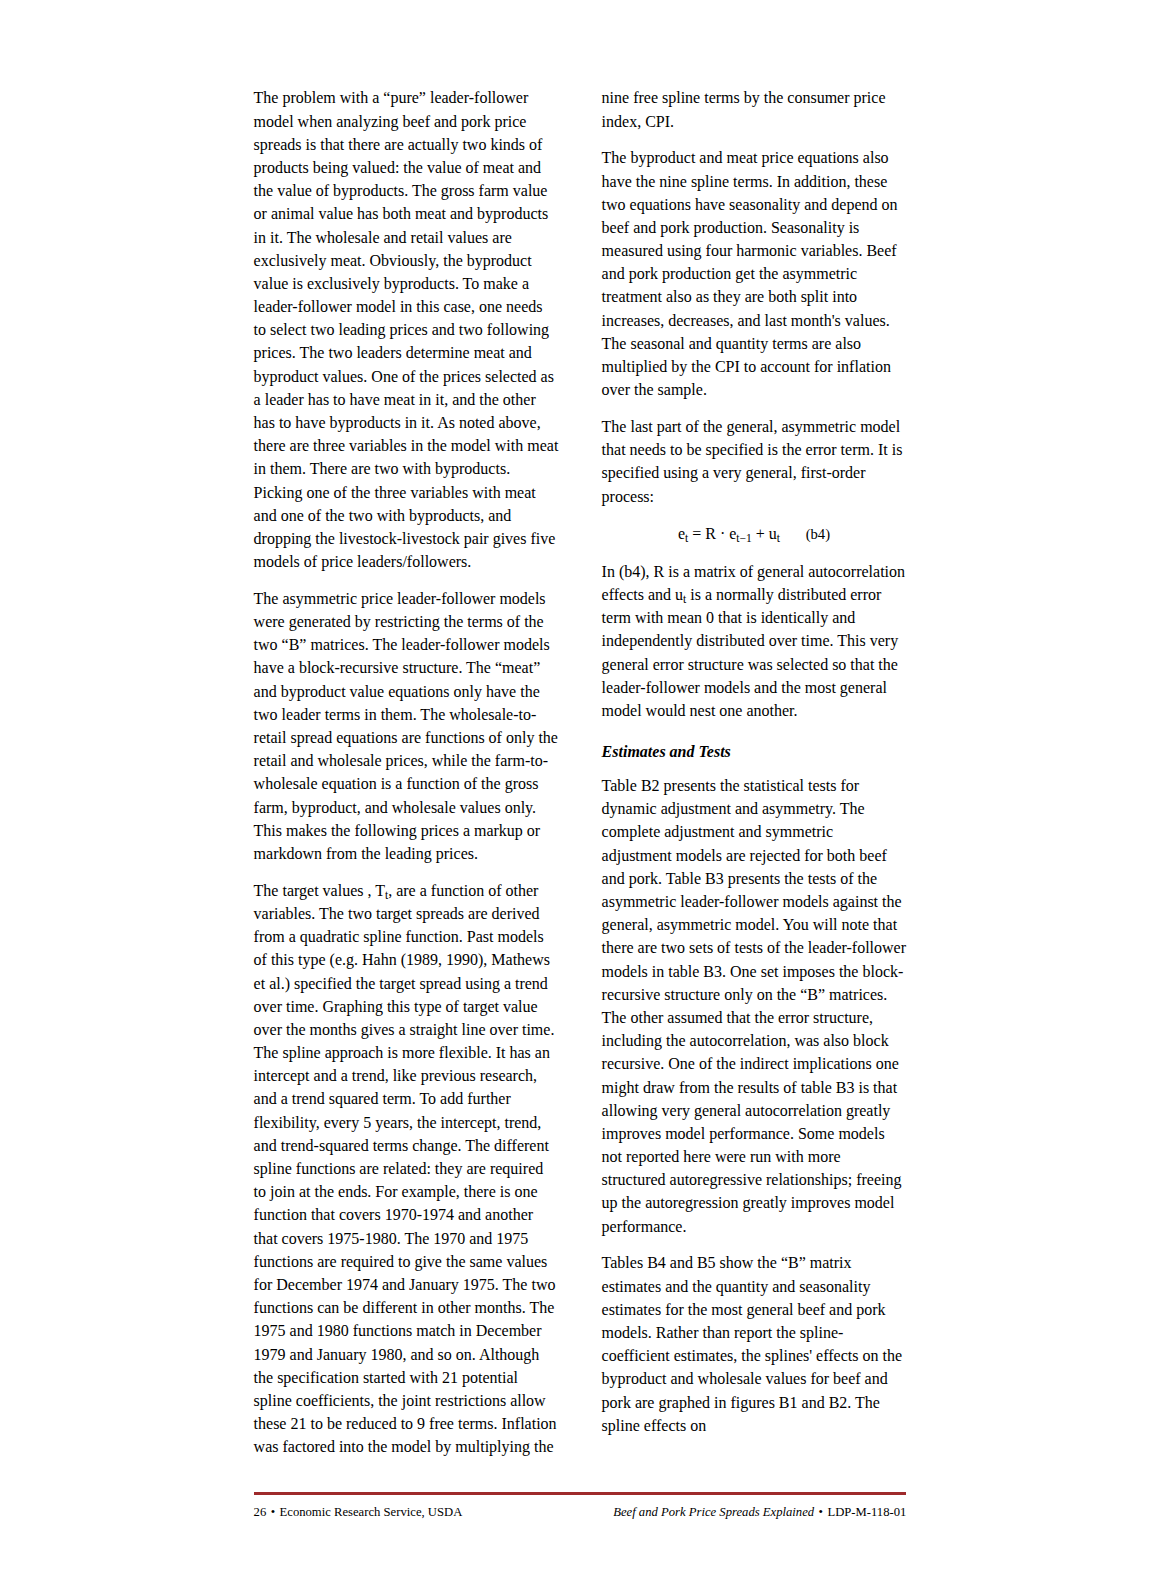The problem with a “pure” leader-follower model when analyzing beef and pork price spreads is that there are actually two kinds of products being valued: the value of meat and the value of byproducts. The gross farm value or animal value has both meat and byproducts in it. The wholesale and retail values are exclusively meat. Obviously, the byproduct value is exclusively byproducts. To make a leader-follower model in this case, one needs to select two leading prices and two following prices. The two leaders determine meat and byproduct values. One of the prices selected as a leader has to have meat in it, and the other has to have byproducts in it. As noted above, there are three variables in the model with meat in them. There are two with byproducts. Picking one of the three variables with meat and one of the two with byproducts, and dropping the livestock-livestock pair gives five models of price leaders/followers.
The asymmetric price leader-follower models were generated by restricting the terms of the two “B” matrices. The leader-follower models have a block-recursive structure. The “meat” and byproduct value equations only have the two leader terms in them. The wholesale-to-retail spread equations are functions of only the retail and wholesale prices, while the farm-to-wholesale equation is a function of the gross farm, byproduct, and wholesale values only. This makes the following prices a markup or markdown from the leading prices.
The target values , Tt, are a function of other variables. The two target spreads are derived from a quadratic spline function. Past models of this type (e.g. Hahn (1989, 1990), Mathews et al.) specified the target spread using a trend over time. Graphing this type of target value over the months gives a straight line over time. The spline approach is more flexible. It has an intercept and a trend, like previous research, and a trend squared term. To add further flexibility, every 5 years, the intercept, trend, and trend-squared terms change. The different spline functions are related: they are required to join at the ends. For example, there is one function that covers 1970-1974 and another that covers 1975-1980. The 1970 and 1975 functions are required to give the same values for December 1974 and January 1975. The two functions can be different in other months. The 1975 and 1980 functions match in December 1979 and January 1980, and so on. Although the specification started with 21 potential spline coefficients, the joint restrictions allow these 21 to be reduced to 9 free terms. Inflation was factored into the model by multiplying the nine free spline terms by the consumer price index, CPI.
The byproduct and meat price equations also have the nine spline terms. In addition, these two equations have seasonality and depend on beef and pork production. Seasonality is measured using four harmonic variables. Beef and pork production get the asymmetric treatment also as they are both split into increases, decreases, and last month's values. The seasonal and quantity terms are also multiplied by the CPI to account for inflation over the sample.
The last part of the general, asymmetric model that needs to be specified is the error term. It is specified using a very general, first-order process:
et = R · et−1 + ut (b4)
In (b4), R is a matrix of general autocorrelation effects and ut is a normally distributed error term with mean 0 that is identically and independently distributed over time. This very general error structure was selected so that the leader-follower models and the most general model would nest one another.
Estimates and Tests
Table B2 presents the statistical tests for dynamic adjustment and asymmetry. The complete adjustment and symmetric adjustment models are rejected for both beef and pork. Table B3 presents the tests of the asymmetric leader-follower models against the general, asymmetric model. You will note that there are two sets of tests of the leader-follower models in table B3. One set imposes the block-recursive structure only on the “B” matrices. The other assumed that the error structure, including the autocorrelation, was also block recursive. One of the indirect implications one might draw from the results of table B3 is that allowing very general autocorrelation greatly improves model performance. Some models not reported here were run with more structured autoregressive relationships; freeing up the autoregression greatly improves model performance.
Tables B4 and B5 show the “B” matrix estimates and the quantity and seasonality estimates for the most general beef and pork models. Rather than report the spline-coefficient estimates, the splines' effects on the byproduct and wholesale values for beef and pork are graphed in figures B1 and B2. The spline effects on
26•Economic Research Service, USDA
Beef and Pork Price Spreads Explained•LDP-M-118-01